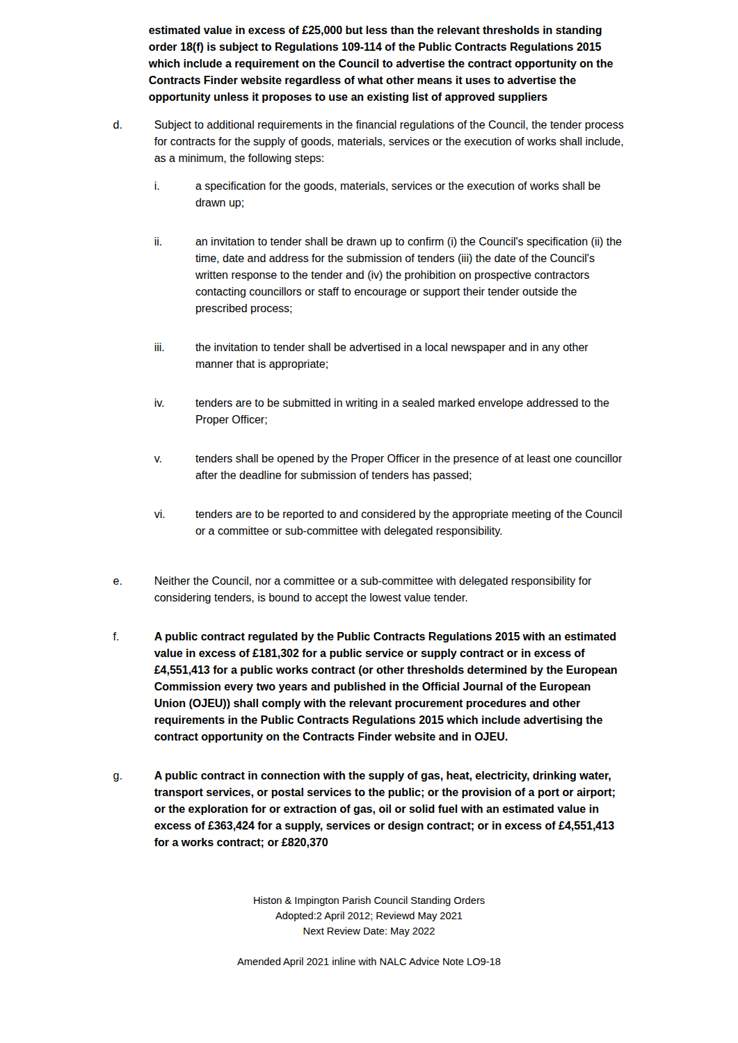estimated value in excess of £25,000 but less than the relevant thresholds in standing order 18(f) is subject to Regulations 109-114 of the Public Contracts Regulations 2015 which include a requirement on the Council to advertise the contract opportunity on the Contracts Finder website regardless of what other means it uses to advertise the opportunity unless it proposes to use an existing list of approved suppliers
d.
Subject to additional requirements in the financial regulations of the Council, the tender process for contracts for the supply of goods, materials, services or the execution of works shall include, as a minimum, the following steps:
i.
a specification for the goods, materials, services or the execution of works shall be drawn up;
ii.
an invitation to tender shall be drawn up to confirm (i) the Council's specification (ii) the time, date and address for the submission of tenders (iii) the date of the Council's written response to the tender and (iv) the prohibition on prospective contractors contacting councillors or staff to encourage or support their tender outside the prescribed process;
iii.
the invitation to tender shall be advertised in a local newspaper and in any other manner that is appropriate;
iv.
tenders are to be submitted in writing in a sealed marked envelope addressed to the Proper Officer;
v.
tenders shall be opened by the Proper Officer in the presence of at least one councillor after the deadline for submission of tenders has passed;
vi.
tenders are to be reported to and considered by the appropriate meeting of the Council or a committee or sub-committee with delegated responsibility.
e.
Neither the Council, nor a committee or a sub-committee with delegated responsibility for considering tenders, is bound to accept the lowest value tender.
f.
A public contract regulated by the Public Contracts Regulations 2015 with an estimated value in excess of £181,302 for a public service or supply contract or in excess of £4,551,413 for a public works contract (or other thresholds determined by the European Commission every two years and published in the Official Journal of the European Union (OJEU)) shall comply with the relevant procurement procedures and other requirements in the Public Contracts Regulations 2015 which include advertising the contract opportunity on the Contracts Finder website and in OJEU.
g.
A public contract in connection with the supply of gas, heat, electricity, drinking water, transport services, or postal services to the public; or the provision of a port or airport; or the exploration for or extraction of gas, oil or solid fuel with an estimated value in excess of £363,424 for a supply, services or design contract; or in excess of £4,551,413 for a works contract; or £820,370
Histon & Impington Parish Council Standing Orders
Adopted:2 April 2012; Reviewd May 2021
Next Review Date: May 2022
Amended April 2021 inline with NALC Advice Note LO9-18